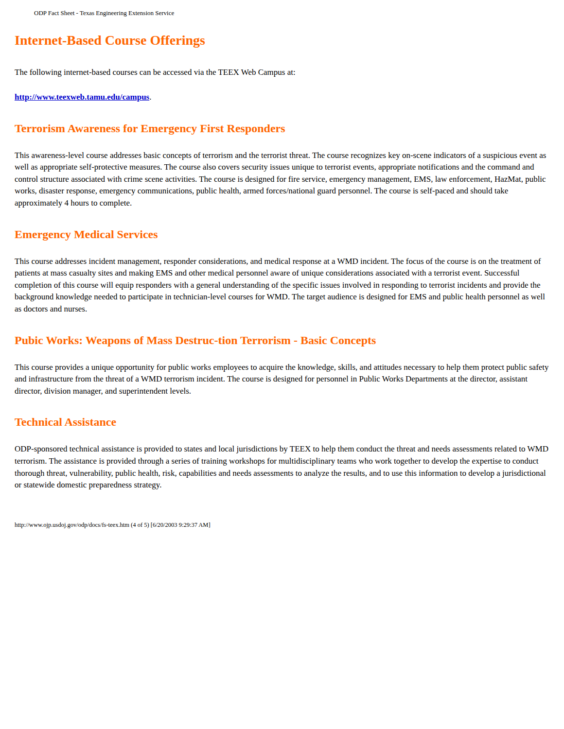ODP Fact Sheet - Texas Engineering Extension Service
Internet-Based Course Offerings
The following internet-based courses can be accessed via the TEEX Web Campus at:
http://www.teexweb.tamu.edu/campus.
Terrorism Awareness for Emergency First Responders
This awareness-level course addresses basic concepts of terrorism and the terrorist threat. The course recognizes key on-scene indicators of a suspicious event as well as appropriate self-protective measures. The course also covers security issues unique to terrorist events, appropriate notifications and the command and control structure associated with crime scene activities. The course is designed for fire service, emergency management, EMS, law enforcement, HazMat, public works, disaster response, emergency communications, public health, armed forces/national guard personnel. The course is self-paced and should take approximately 4 hours to complete.
Emergency Medical Services
This course addresses incident management, responder considerations, and medical response at a WMD incident. The focus of the course is on the treatment of patients at mass casualty sites and making EMS and other medical personnel aware of unique considerations associated with a terrorist event. Successful completion of this course will equip responders with a general understanding of the specific issues involved in responding to terrorist incidents and provide the background knowledge needed to participate in technician-level courses for WMD. The target audience is designed for EMS and public health personnel as well as doctors and nurses.
Pubic Works: Weapons of Mass Destruc-tion Terrorism - Basic Concepts
This course provides a unique opportunity for public works employees to acquire the knowledge, skills, and attitudes necessary to help them protect public safety and infrastructure from the threat of a WMD terrorism incident. The course is designed for personnel in Public Works Departments at the director, assistant director, division manager, and superintendent levels.
Technical Assistance
ODP-sponsored technical assistance is provided to states and local jurisdictions by TEEX to help them conduct the threat and needs assessments related to WMD terrorism. The assistance is provided through a series of training workshops for multidisciplinary teams who work together to develop the expertise to conduct thorough threat, vulnerability, public health, risk, capabilities and needs assessments to analyze the results, and to use this information to develop a jurisdictional or statewide domestic preparedness strategy.
http://www.ojp.usdoj.gov/odp/docs/fs-teex.htm (4 of 5) [6/20/2003 9:29:37 AM]